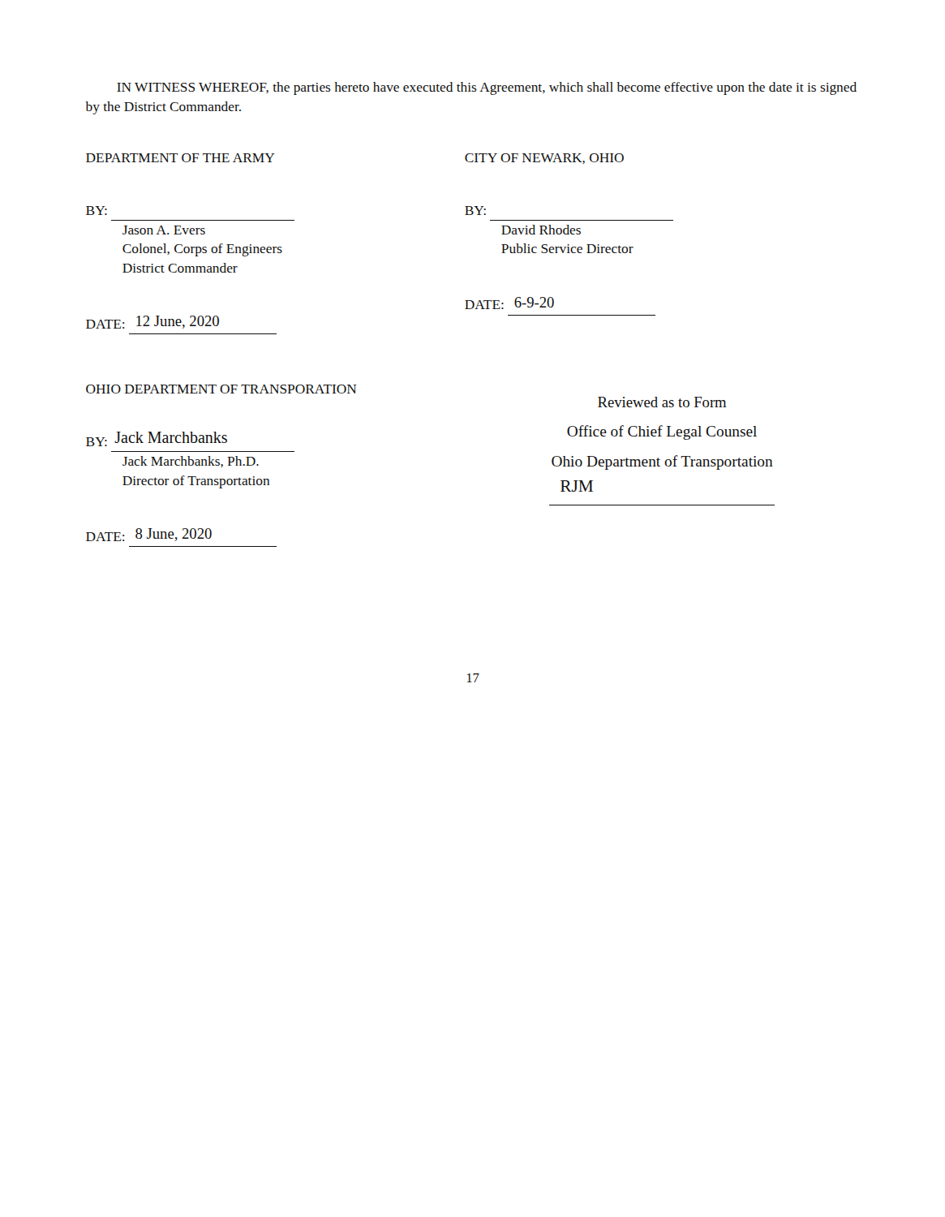IN WITNESS WHEREOF, the parties hereto have executed this Agreement, which shall become effective upon the date it is signed by the District Commander.
| DEPARTMENT OF THE ARMY BY: Jason A. Evers Colonel, Corps of Engineers District Commander DATE: 12 June, 2020 | CITY OF NEWARK, OHIO BY: David Rhodes Public Service Director DATE: 6-9-20 |
| OHIO DEPARTMENT OF TRANSPORATION BY: Jack Marchbanks Jack Marchbanks, Ph.D. Director of Transportation DATE: 8 June, 2020 | Reviewed as to Form Office of Chief Legal Counsel Ohio Department of Transportation RJM |
17